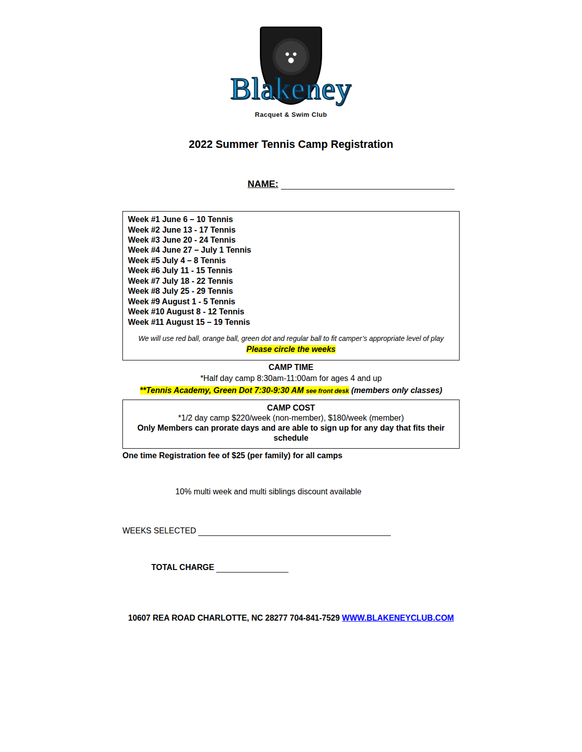Blakeney
Racquet & Swim Club
2022 Summer Tennis Camp Registration
NAME:
Week #1 June 6 – 10 Tennis
Week #2 June 13 - 17 Tennis
Week #3 June 20 - 24 Tennis
Week #4 June 27 – July 1 Tennis
Week #5 July 4 – 8 Tennis
Week #6 July 11 - 15 Tennis
Week #7 July 18 - 22 Tennis
Week #8 July 25 - 29 Tennis
Week #9 August 1 - 5 Tennis
Week #10 August 8 - 12 Tennis
Week #11 August 15 – 19 Tennis
We will use red ball, orange ball, green dot and regular ball to fit camper’s appropriate level of play
Please circle the weeks
CAMP TIME
*Half day camp 8:30am-11:00am for ages 4 and up
**Tennis Academy, Green Dot 7:30-9:30 AM see front desk (members only classes)
CAMP COST
*1/2 day camp $220/week (non-member), $180/week (member)
Only Members can prorate days and are able to sign up for any day that fits their schedule
One time Registration fee of $25 (per family) for all camps
10% multi week and multi siblings discount available
WEEKS SELECTED
TOTAL CHARGE
10607 REA ROAD CHARLOTTE, NC 28277 704-841-7529 WWW.BLAKENEYCLUB.COM